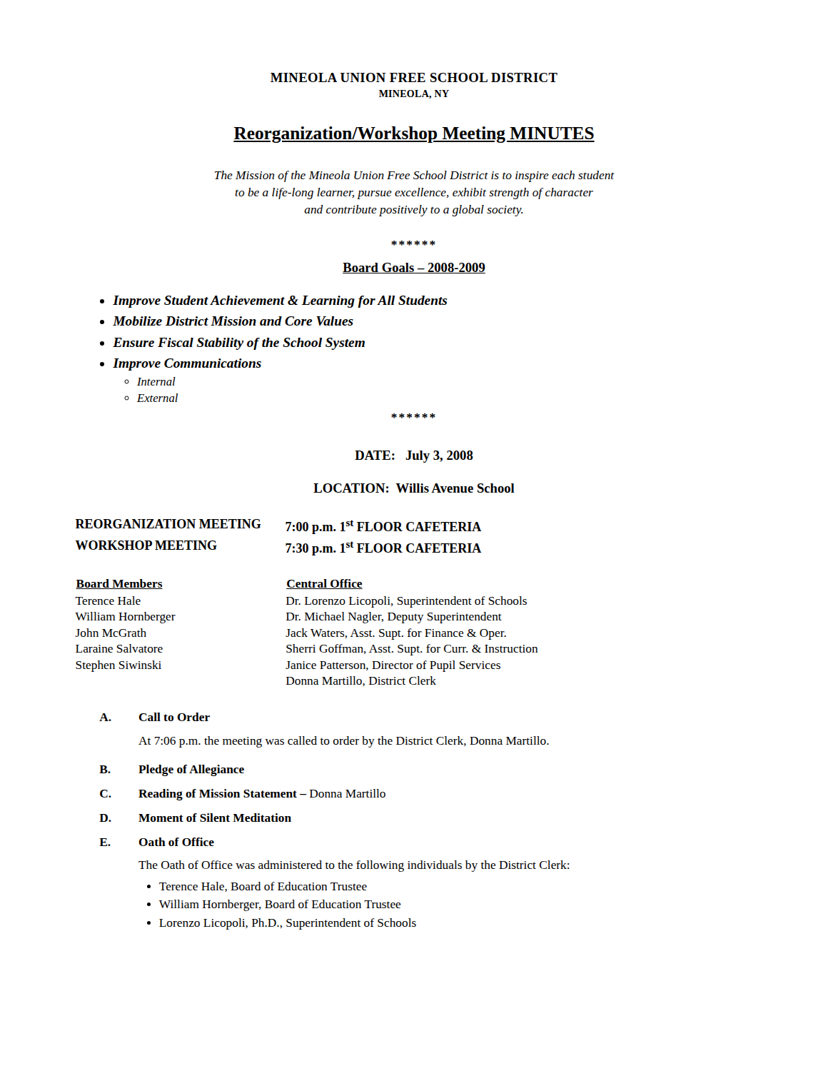MINEOLA UNION FREE SCHOOL DISTRICT
MINEOLA, NY
Reorganization/Workshop Meeting MINUTES
The Mission of the Mineola Union Free School District is to inspire each student
to be a life-long learner, pursue excellence, exhibit strength of character
and contribute positively to a global society.
******
Board Goals – 2008-2009
Improve Student Achievement & Learning for All Students
Mobilize District Mission and Core Values
Ensure Fiscal Stability of the School System
Improve Communications
Internal
External
******
DATE: July 3, 2008
LOCATION: Willis Avenue School
| REORGANIZATION MEETING | 7:00 p.m. 1 st FLOOR CAFETERIA |
| WORKSHOP MEETING | 7:30 p.m. 1 st FLOOR CAFETERIA |
| Board Members | Central Office |
| --- | --- |
| Terence Hale | Dr. Lorenzo Licopoli, Superintendent of Schools |
| William Hornberger | Dr. Michael Nagler, Deputy Superintendent |
| John McGrath | Jack Waters, Asst. Supt. for Finance & Oper. |
| Laraine Salvatore | Sherri Goffman, Asst. Supt. for Curr. & Instruction |
| Stephen Siwinski | Janice Patterson, Director of Pupil Services |
| | Donna Martillo, District Clerk |
| A. | Call to Order At 7:06 p.m. the meeting was called to order by the District Clerk, Donna Martillo. |
| B. | Pledge of Allegiance |
| C. | Reading of Mission Statement – Donna Martillo |
| D. | Moment of Silent Meditation |
| E. | Oath of Office The Oath of Office was administered to the following individuals by the District Clerk: Terence Hale, Board of Education Trustee William Hornberger, Board of Education Trustee Lorenzo Licopoli, Ph.D., Superintendent of Schools |